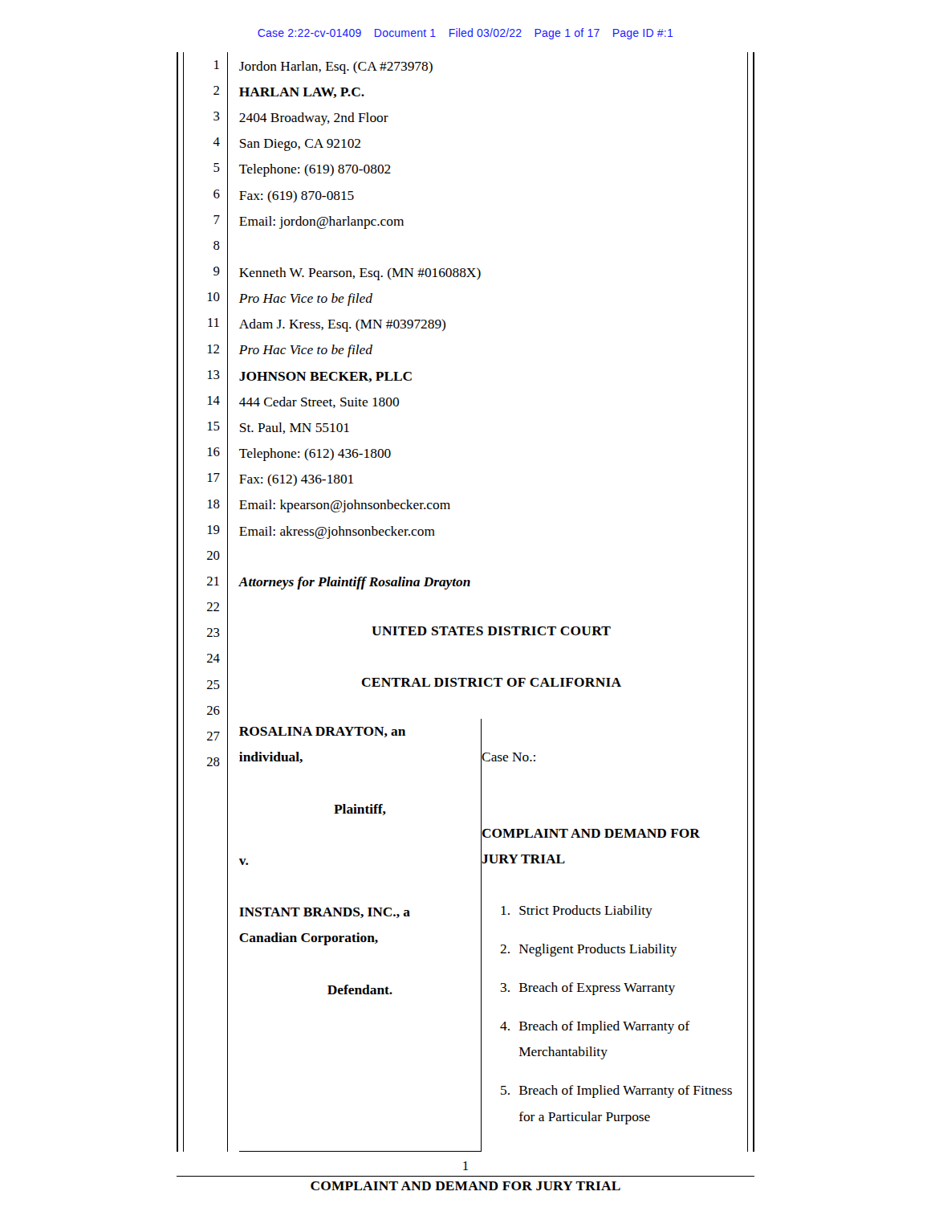Case 2:22-cv-01409 Document 1 Filed 03/02/22 Page 1 of 17 Page ID #:1
1
2
3
4
5
6
7
8
9
10
11
12
13
14
15
16
17
18
19
20
21
22
23
24
25
26
27
28
Jordon Harlan, Esq. (CA #273978)
HARLAN LAW, P.C.
2404 Broadway, 2nd Floor
San Diego, CA 92102
Telephone: (619) 870-0802
Fax: (619) 870-0815
Email: jordon@harlanpc.com
Kenneth W. Pearson, Esq. (MN #016088X)
Pro Hac Vice to be filed
Adam J. Kress, Esq. (MN #0397289)
Pro Hac Vice to be filed
JOHNSON BECKER, PLLC
444 Cedar Street, Suite 1800
St. Paul, MN 55101
Telephone: (612) 436-1800
Fax: (612) 436-1801
Email: kpearson@johnsonbecker.com
Email: akress@johnsonbecker.com
Attorneys for Plaintiff Rosalina Drayton
UNITED STATES DISTRICT COURT
CENTRAL DISTRICT OF CALIFORNIA
| ROSALINA DRAYTON, an individual, Plaintiff, v. INSTANT BRANDS, INC., a Canadian Corporation, Defendant. | Case No.: COMPLAINT AND DEMAND FOR JURY TRIAL Strict Products Liability Negligent Products Liability Breach of Express Warranty Breach of Implied Warranty of Merchantability Breach of Implied Warranty of Fitness for a Particular Purpose |
1
COMPLAINT AND DEMAND FOR JURY TRIAL